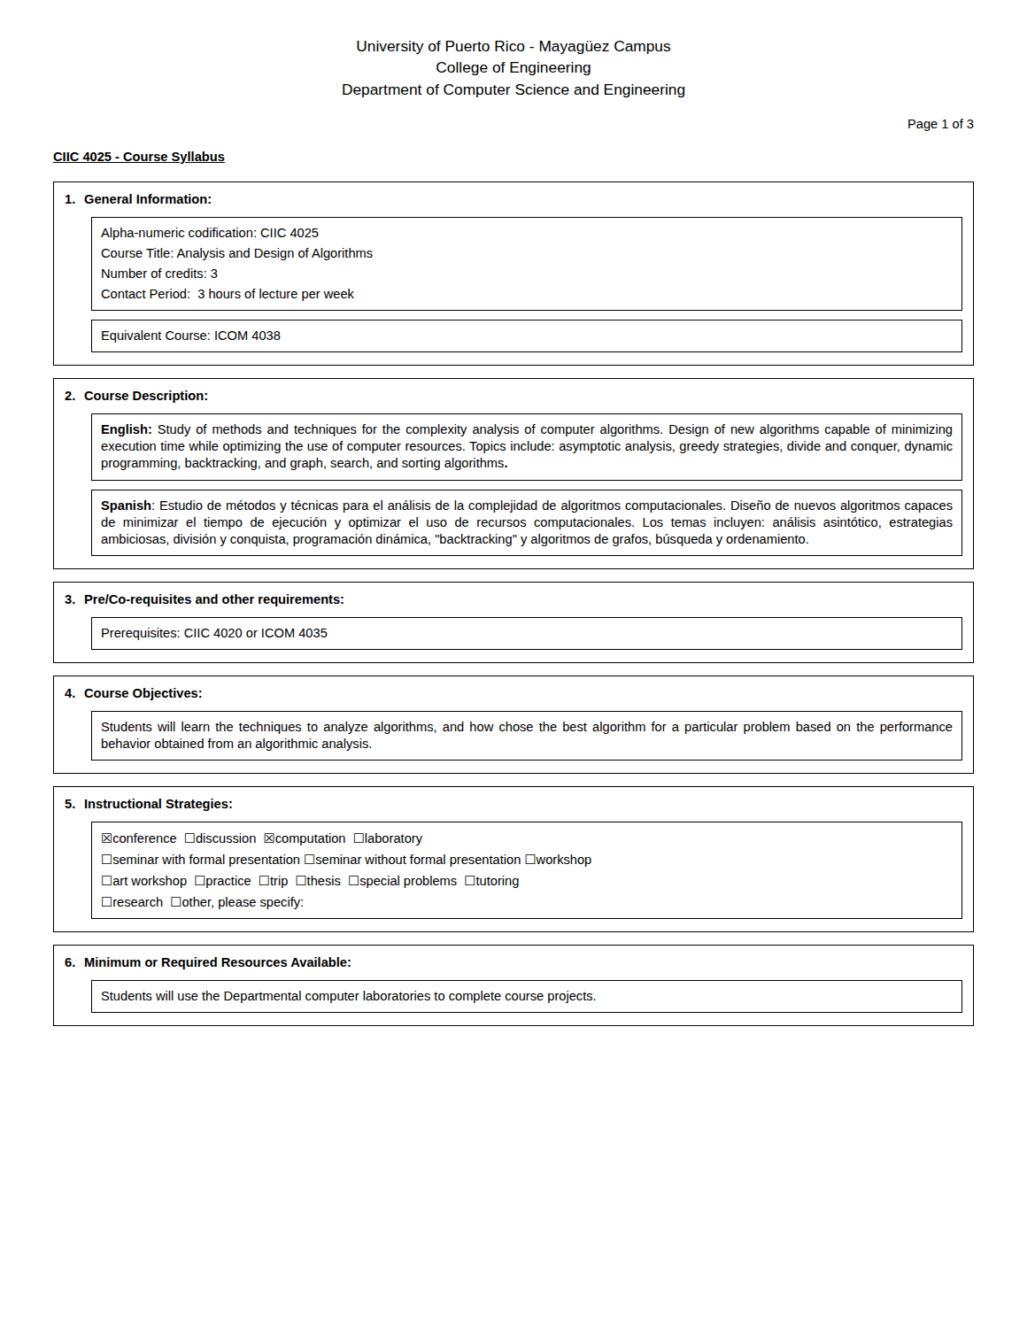University of Puerto Rico - Mayagüez Campus
College of Engineering
Department of Computer Science and Engineering
Page 1 of 3
CIIC 4025 - Course Syllabus
1. General Information:
Alpha-numeric codification: CIIC 4025
Course Title: Analysis and Design of Algorithms
Number of credits: 3
Contact Period: 3 hours of lecture per week
Equivalent Course: ICOM 4038
2. Course Description:
English: Study of methods and techniques for the complexity analysis of computer algorithms. Design of new algorithms capable of minimizing execution time while optimizing the use of computer resources. Topics include: asymptotic analysis, greedy strategies, divide and conquer, dynamic programming, backtracking, and graph, search, and sorting algorithms.
Spanish: Estudio de métodos y técnicas para el análisis de la complejidad de algoritmos computacionales. Diseño de nuevos algoritmos capaces de minimizar el tiempo de ejecución y optimizar el uso de recursos computacionales. Los temas incluyen: análisis asintótico, estrategias ambiciosas, división y conquista, programación dinámica, "backtracking" y algoritmos de grafos, búsqueda y ordenamiento.
3. Pre/Co-requisites and other requirements:
Prerequisites: CIIC 4020 or ICOM 4035
4. Course Objectives:
Students will learn the techniques to analyze algorithms, and how chose the best algorithm for a particular problem based on the performance behavior obtained from an algorithmic analysis.
5. Instructional Strategies:
☒conference ☐discussion ☒computation ☐laboratory
☐seminar with formal presentation ☐seminar without formal presentation ☐workshop
☐art workshop ☐practice ☐trip ☐thesis ☐special problems ☐tutoring
☐research ☐other, please specify:
6. Minimum or Required Resources Available:
Students will use the Departmental computer laboratories to complete course projects.